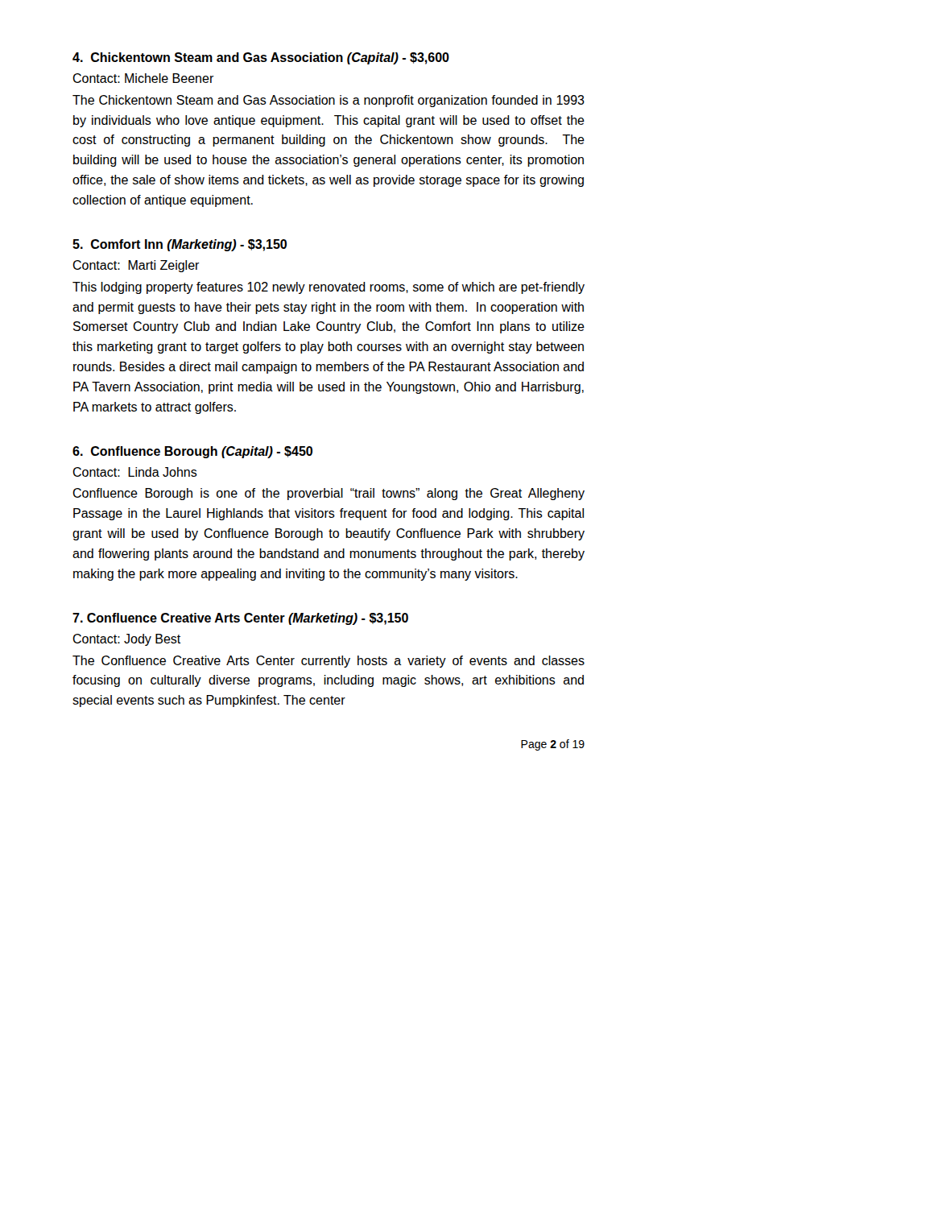4. Chickentown Steam and Gas Association (Capital) - $3,600
Contact: Michele Beener
The Chickentown Steam and Gas Association is a nonprofit organization founded in 1993 by individuals who love antique equipment. This capital grant will be used to offset the cost of constructing a permanent building on the Chickentown show grounds. The building will be used to house the association’s general operations center, its promotion office, the sale of show items and tickets, as well as provide storage space for its growing collection of antique equipment.
5. Comfort Inn (Marketing) - $3,150
Contact: Marti Zeigler
This lodging property features 102 newly renovated rooms, some of which are pet-friendly and permit guests to have their pets stay right in the room with them. In cooperation with Somerset Country Club and Indian Lake Country Club, the Comfort Inn plans to utilize this marketing grant to target golfers to play both courses with an overnight stay between rounds. Besides a direct mail campaign to members of the PA Restaurant Association and PA Tavern Association, print media will be used in the Youngstown, Ohio and Harrisburg, PA markets to attract golfers.
6. Confluence Borough (Capital) - $450
Contact: Linda Johns
Confluence Borough is one of the proverbial “trail towns” along the Great Allegheny Passage in the Laurel Highlands that visitors frequent for food and lodging. This capital grant will be used by Confluence Borough to beautify Confluence Park with shrubbery and flowering plants around the bandstand and monuments throughout the park, thereby making the park more appealing and inviting to the community’s many visitors.
7. Confluence Creative Arts Center (Marketing) - $3,150
Contact: Jody Best
The Confluence Creative Arts Center currently hosts a variety of events and classes focusing on culturally diverse programs, including magic shows, art exhibitions and special events such as Pumpkinfest. The center
Page 2 of 19